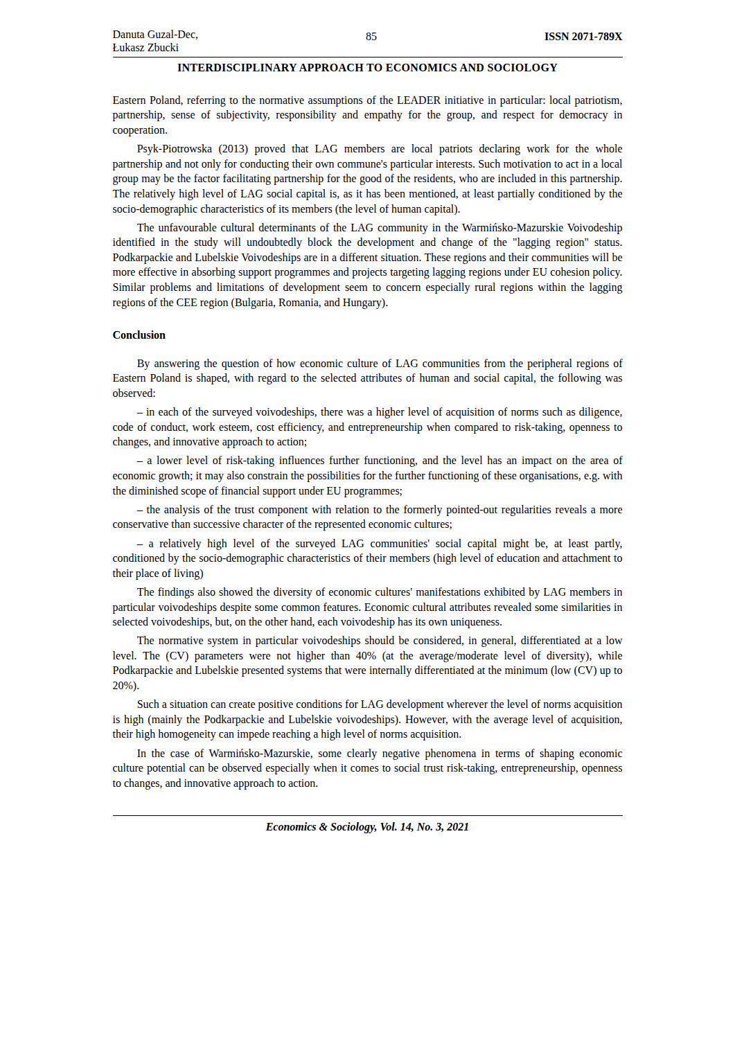Danuta Guzal-Dec,
Łukasz Zbucki
85
ISSN 2071-789X
INTERDISCIPLINARY APPROACH TO ECONOMICS AND SOCIOLOGY
Eastern Poland, referring to the normative assumptions of the LEADER initiative in particular: local patriotism, partnership, sense of subjectivity, responsibility and empathy for the group, and respect for democracy in cooperation.
Psyk-Piotrowska (2013) proved that LAG members are local patriots declaring work for the whole partnership and not only for conducting their own commune's particular interests. Such motivation to act in a local group may be the factor facilitating partnership for the good of the residents, who are included in this partnership. The relatively high level of LAG social capital is, as it has been mentioned, at least partially conditioned by the socio-demographic characteristics of its members (the level of human capital).
The unfavourable cultural determinants of the LAG community in the Warmińsko-Mazurskie Voivodeship identified in the study will undoubtedly block the development and change of the "lagging region" status. Podkarpackie and Lubelskie Voivodeships are in a different situation. These regions and their communities will be more effective in absorbing support programmes and projects targeting lagging regions under EU cohesion policy. Similar problems and limitations of development seem to concern especially rural regions within the lagging regions of the CEE region (Bulgaria, Romania, and Hungary).
Conclusion
By answering the question of how economic culture of LAG communities from the peripheral regions of Eastern Poland is shaped, with regard to the selected attributes of human and social capital, the following was observed:
– in each of the surveyed voivodeships, there was a higher level of acquisition of norms such as diligence, code of conduct, work esteem, cost efficiency, and entrepreneurship when compared to risk-taking, openness to changes, and innovative approach to action;
– a lower level of risk-taking influences further functioning, and the level has an impact on the area of economic growth; it may also constrain the possibilities for the further functioning of these organisations, e.g. with the diminished scope of financial support under EU programmes;
– the analysis of the trust component with relation to the formerly pointed-out regularities reveals a more conservative than successive character of the represented economic cultures;
– a relatively high level of the surveyed LAG communities' social capital might be, at least partly, conditioned by the socio-demographic characteristics of their members (high level of education and attachment to their place of living)
The findings also showed the diversity of economic cultures' manifestations exhibited by LAG members in particular voivodeships despite some common features. Economic cultural attributes revealed some similarities in selected voivodeships, but, on the other hand, each voivodeship has its own uniqueness.
The normative system in particular voivodeships should be considered, in general, differentiated at a low level. The (CV) parameters were not higher than 40% (at the average/moderate level of diversity), while Podkarpackie and Lubelskie presented systems that were internally differentiated at the minimum (low (CV) up to 20%).
Such a situation can create positive conditions for LAG development wherever the level of norms acquisition is high (mainly the Podkarpackie and Lubelskie voivodeships). However, with the average level of acquisition, their high homogeneity can impede reaching a high level of norms acquisition.
In the case of Warmińsko-Mazurskie, some clearly negative phenomena in terms of shaping economic culture potential can be observed especially when it comes to social trust risk-taking, entrepreneurship, openness to changes, and innovative approach to action.
Economics & Sociology, Vol. 14, No. 3, 2021